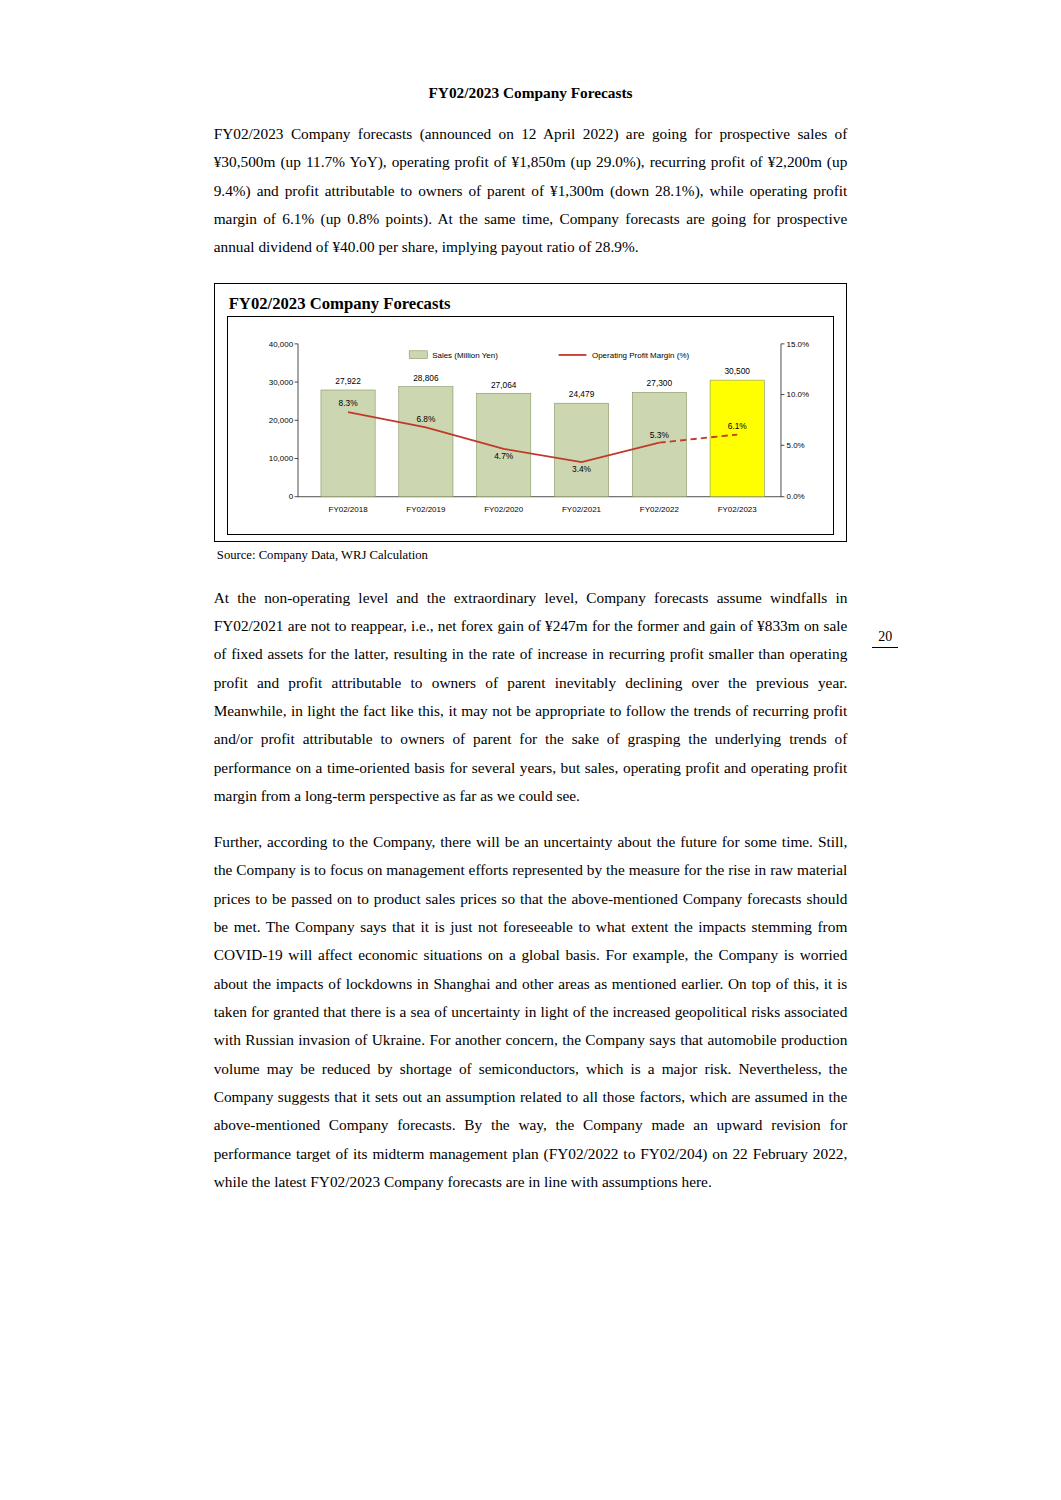FY02/2023 Company Forecasts
FY02/2023 Company forecasts (announced on 12 April 2022) are going for prospective sales of ¥30,500m (up 11.7% YoY), operating profit of ¥1,850m (up 29.0%), recurring profit of ¥2,200m (up 9.4%) and profit attributable to owners of parent of ¥1,300m (down 28.1%), while operating profit margin of 6.1% (up 0.8% points). At the same time, Company forecasts are going for prospective annual dividend of ¥40.00 per share, implying payout ratio of 28.9%.
FY02/2023 Company Forecasts
40,000 30,000 20,000 10,000 0 15.0% 10.0% 5.0% 0.0% Sales (Million Yen) Operating Profit Margin (%) 27,922 28,806 27,064 24,479 27,300 30,500 8.3% 6.8% 4.7% 3.4% 5.3% 6.1% FY02/2018 FY02/2019 FY02/2020 FY02/2021 FY02/2022 FY02/2023
Source: Company Data, WRJ Calculation
20
At the non-operating level and the extraordinary level, Company forecasts assume windfalls in FY02/2021 are not to reappear, i.e., net forex gain of ¥247m for the former and gain of ¥833m on sale of fixed assets for the latter, resulting in the rate of increase in recurring profit smaller than operating profit and profit attributable to owners of parent inevitably declining over the previous year. Meanwhile, in light the fact like this, it may not be appropriate to follow the trends of recurring profit and/or profit attributable to owners of parent for the sake of grasping the underlying trends of performance on a time-oriented basis for several years, but sales, operating profit and operating profit margin from a long-term perspective as far as we could see.
Further, according to the Company, there will be an uncertainty about the future for some time. Still, the Company is to focus on management efforts represented by the measure for the rise in raw material prices to be passed on to product sales prices so that the above-mentioned Company forecasts should be met. The Company says that it is just not foreseeable to what extent the impacts stemming from COVID-19 will affect economic situations on a global basis. For example, the Company is worried about the impacts of lockdowns in Shanghai and other areas as mentioned earlier. On top of this, it is taken for granted that there is a sea of uncertainty in light of the increased geopolitical risks associated with Russian invasion of Ukraine. For another concern, the Company says that automobile production volume may be reduced by shortage of semiconductors, which is a major risk. Nevertheless, the Company suggests that it sets out an assumption related to all those factors, which are assumed in the above-mentioned Company forecasts. By the way, the Company made an upward revision for performance target of its midterm management plan (FY02/2022 to FY02/204) on 22 February 2022, while the latest FY02/2023 Company forecasts are in line with assumptions here.